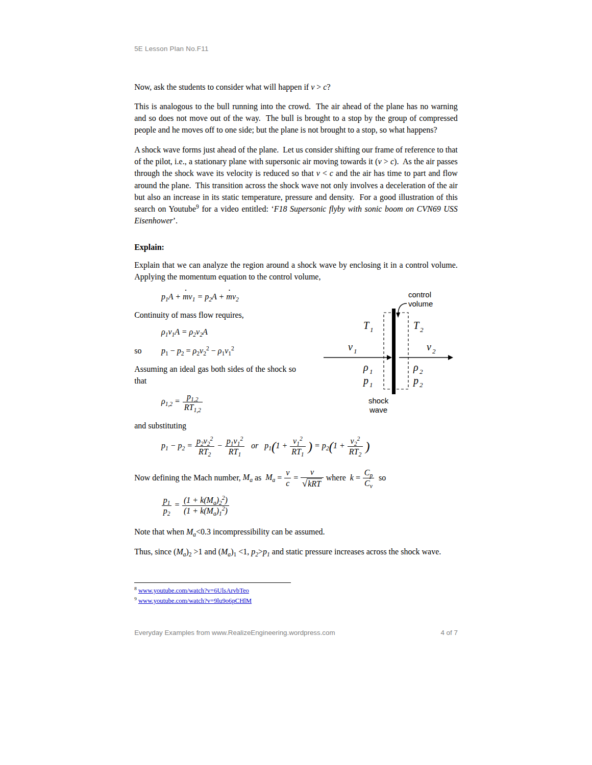5E Lesson Plan No.F11
Now, ask the students to consider what will happen if v > c?
This is analogous to the bull running into the crowd. The air ahead of the plane has no warning and so does not move out of the way. The bull is brought to a stop by the group of compressed people and he moves off to one side; but the plane is not brought to a stop, so what happens?
A shock wave forms just ahead of the plane. Let us consider shifting our frame of reference to that of the pilot, i.e., a stationary plane with supersonic air moving towards it (v > c). As the air passes through the shock wave its velocity is reduced so that v < c and the air has time to part and flow around the plane. This transition across the shock wave not only involves a deceleration of the air but also an increase in its static temperature, pressure and density. For a good illustration of this search on Youtube9 for a video entitled: ‘F18 Supersonic flyby with sonic boom on CVN69 USS Eisenhower’.
Explain:
Explain that we can analyze the region around a shock wave by enclosing it in a control volume. Applying the momentum equation to the control volume,
control volume T 1 T 2 v 1 v 2 ρ 1 p 1 ρ 2 p 2 shock wave
p1A + mv1 = p2A + mv2
Continuity of mass flow requires,
ρ1v1A = ρ2v2A
so p1 − p2 = ρ2v22 − ρ1v12
Assuming an ideal gas both sides of the shock so that
ρ1,2 = p1,2 RT1,2
and substituting
p1 − p2 = p2v22 RT2 − p1v12 RT1 or p1(1 + v12 RT1 ) = p2(1 + v22 RT2 )
Now defining the Mach number, Ma as Ma = v c = v √kRT where k = Cp Cv so
p1 p2 = (1 + k(Ma)22) (1 + k(Ma)12)
Note that when Ma<0.3 incompressibility can be assumed.
Thus, since (Ma)2 >1 and (Ma)1 <1, p2>p1 and static pressure increases across the shock wave.
8 www.youtube.com/watch?v=6UlsArvbTeo
9 www.youtube.com/watch?v=9lu9o6pCHlM
Everyday Examples from www.RealizeEngineering.wordpress.com
4 of 7